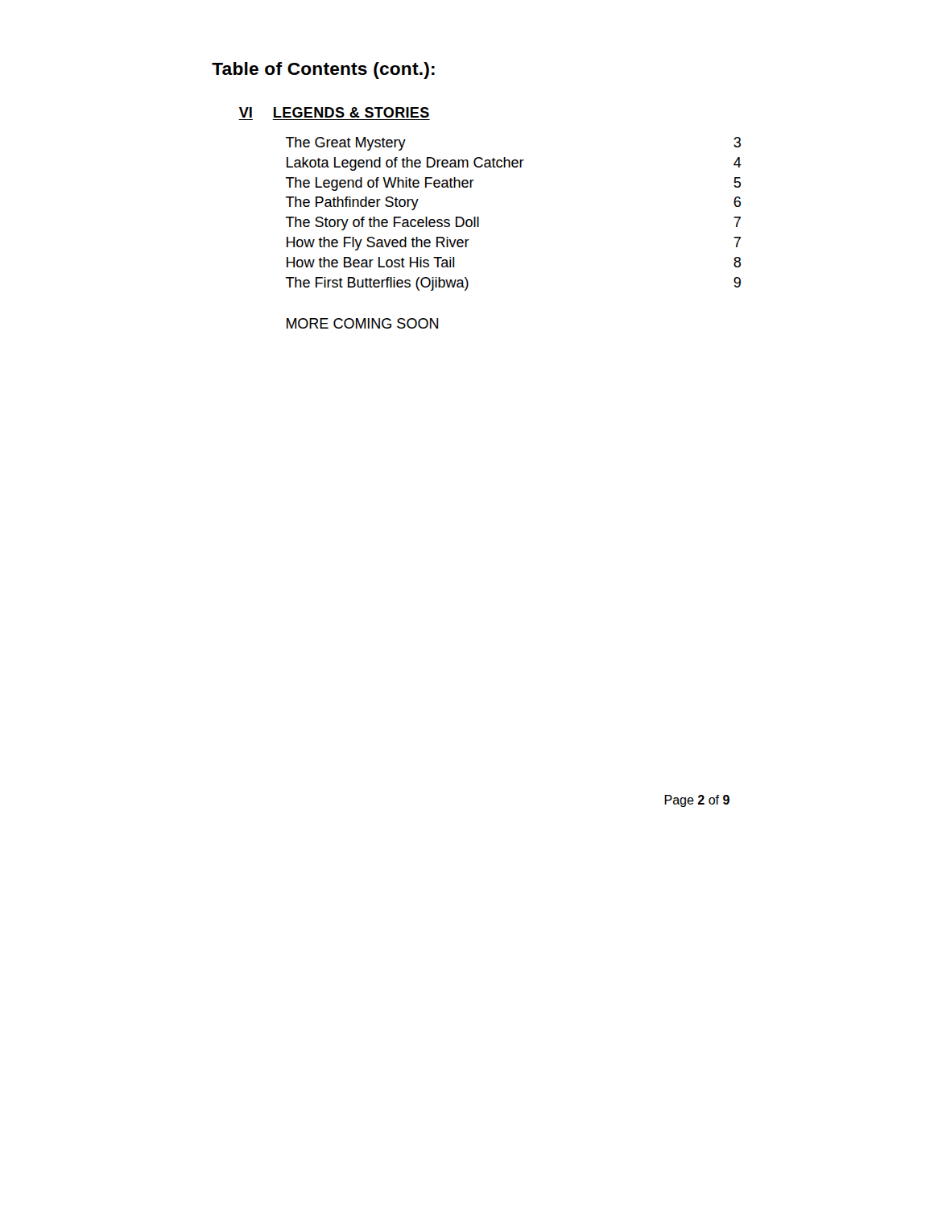Table of Contents (cont.):
VI LEGENDS & STORIES
| The Great Mystery | 3 |
| Lakota Legend of the Dream Catcher | 4 |
| The Legend of White Feather | 5 |
| The Pathfinder Story | 6 |
| The Story of the Faceless Doll | 7 |
| How the Fly Saved the River | 7 |
| How the Bear Lost His Tail | 8 |
| The First Butterflies (Ojibwa) | 9 |
MORE COMING SOON
Page 2 of 9